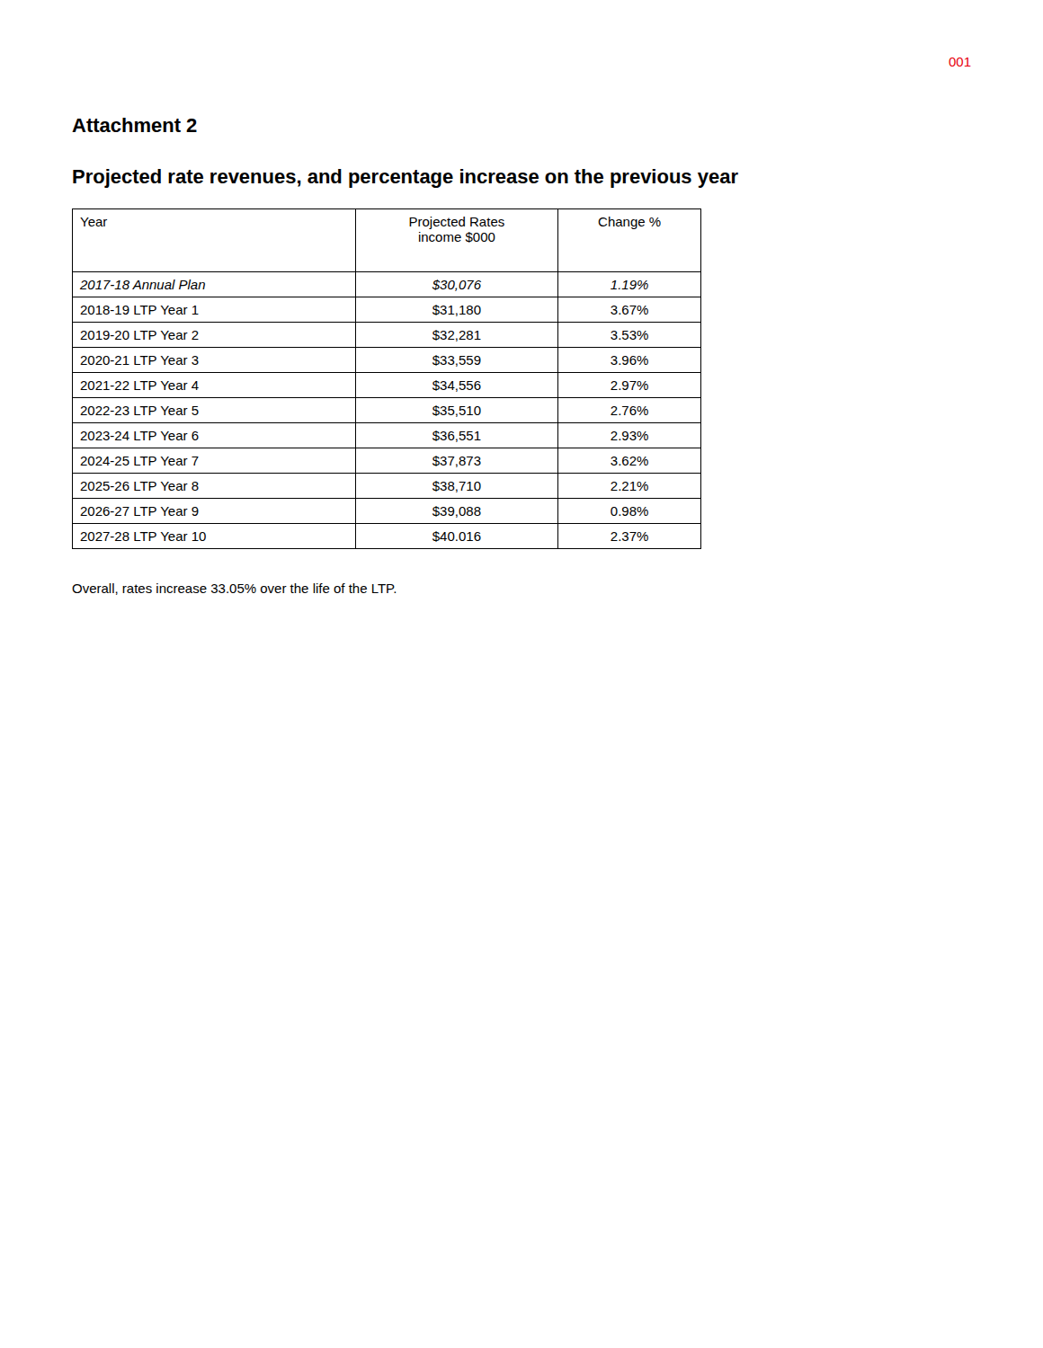001
Attachment 2
Projected rate revenues, and percentage increase on the previous year
| Year | Projected Rates income $000 | Change % |
| --- | --- | --- |
| 2017-18 Annual Plan | $30,076 | 1.19% |
| 2018-19 LTP Year 1 | $31,180 | 3.67% |
| 2019-20 LTP Year 2 | $32,281 | 3.53% |
| 2020-21 LTP Year 3 | $33,559 | 3.96% |
| 2021-22 LTP Year 4 | $34,556 | 2.97% |
| 2022-23 LTP Year 5 | $35,510 | 2.76% |
| 2023-24 LTP Year 6 | $36,551 | 2.93% |
| 2024-25 LTP Year 7 | $37,873 | 3.62% |
| 2025-26 LTP Year 8 | $38,710 | 2.21% |
| 2026-27 LTP Year 9 | $39,088 | 0.98% |
| 2027-28 LTP Year 10 | $40.016 | 2.37% |
Overall, rates increase 33.05% over the life of the LTP.